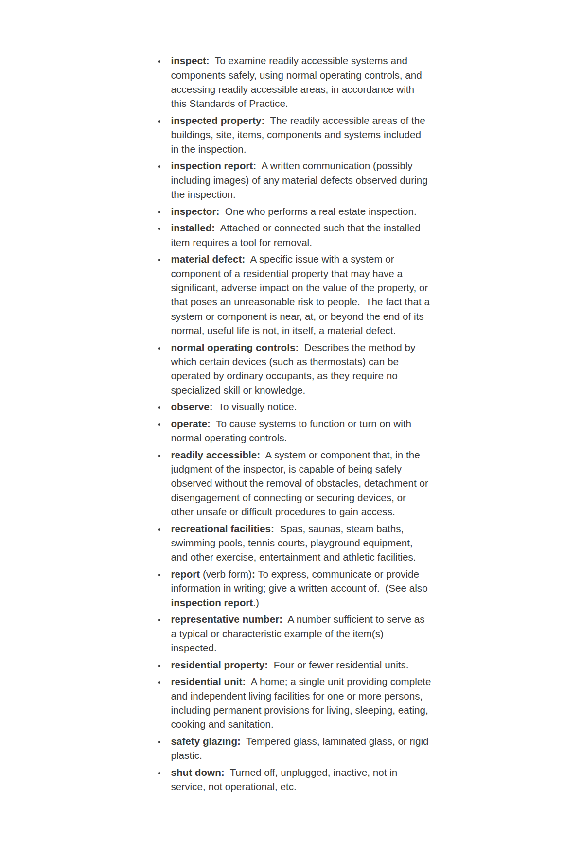inspect: To examine readily accessible systems and components safely, using normal operating controls, and accessing readily accessible areas, in accordance with this Standards of Practice.
inspected property: The readily accessible areas of the buildings, site, items, components and systems included in the inspection.
inspection report: A written communication (possibly including images) of any material defects observed during the inspection.
inspector: One who performs a real estate inspection.
installed: Attached or connected such that the installed item requires a tool for removal.
material defect: A specific issue with a system or component of a residential property that may have a significant, adverse impact on the value of the property, or that poses an unreasonable risk to people. The fact that a system or component is near, at, or beyond the end of its normal, useful life is not, in itself, a material defect.
normal operating controls: Describes the method by which certain devices (such as thermostats) can be operated by ordinary occupants, as they require no specialized skill or knowledge.
observe: To visually notice.
operate: To cause systems to function or turn on with normal operating controls.
readily accessible: A system or component that, in the judgment of the inspector, is capable of being safely observed without the removal of obstacles, detachment or disengagement of connecting or securing devices, or other unsafe or difficult procedures to gain access.
recreational facilities: Spas, saunas, steam baths, swimming pools, tennis courts, playground equipment, and other exercise, entertainment and athletic facilities.
report (verb form): To express, communicate or provide information in writing; give a written account of. (See also inspection report.)
representative number: A number sufficient to serve as a typical or characteristic example of the item(s) inspected.
residential property: Four or fewer residential units.
residential unit: A home; a single unit providing complete and independent living facilities for one or more persons, including permanent provisions for living, sleeping, eating, cooking and sanitation.
safety glazing: Tempered glass, laminated glass, or rigid plastic.
shut down: Turned off, unplugged, inactive, not in service, not operational, etc.